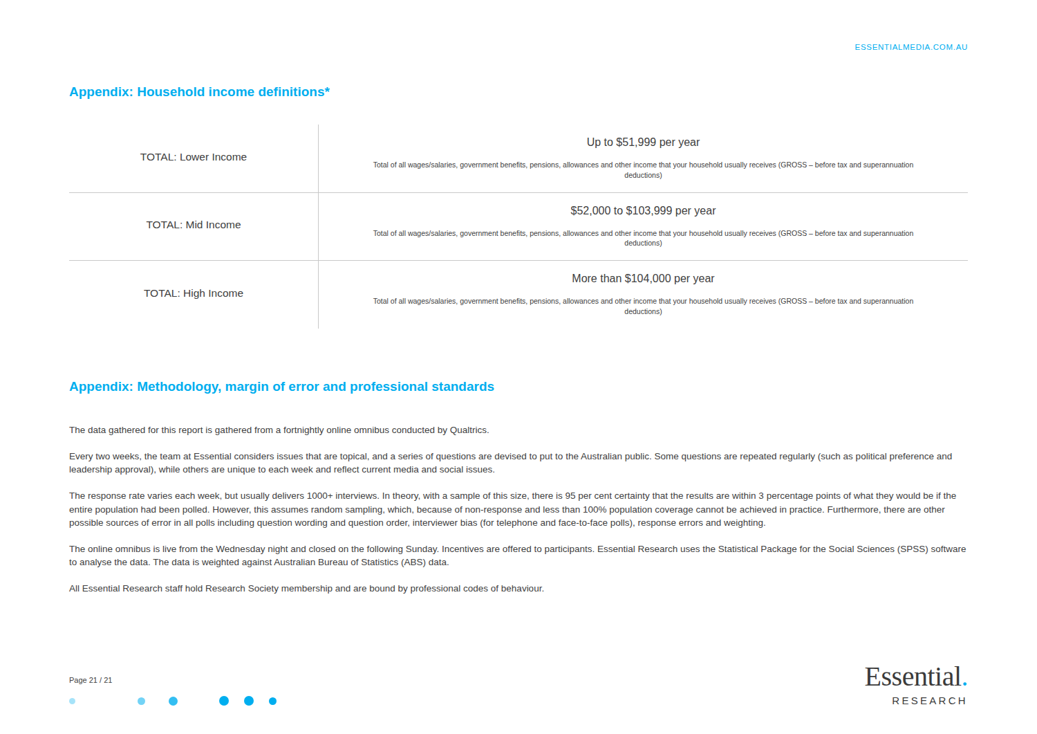ESSENTIALMEDIA.COM.AU
Appendix: Household income definitions*
| TOTAL: Lower Income | Up to $51,999 per year Total of all wages/salaries, government benefits, pensions, allowances and other income that your household usually receives (GROSS – before tax and superannuation deductions) |
| TOTAL: Mid Income | $52,000 to $103,999 per year Total of all wages/salaries, government benefits, pensions, allowances and other income that your household usually receives (GROSS – before tax and superannuation deductions) |
| TOTAL: High Income | More than $104,000 per year Total of all wages/salaries, government benefits, pensions, allowances and other income that your household usually receives (GROSS – before tax and superannuation deductions) |
Appendix: Methodology, margin of error and professional standards
The data gathered for this report is gathered from a fortnightly online omnibus conducted by Qualtrics.
Every two weeks, the team at Essential considers issues that are topical, and a series of questions are devised to put to the Australian public. Some questions are repeated regularly (such as political preference and leadership approval), while others are unique to each week and reflect current media and social issues.
The response rate varies each week, but usually delivers 1000+ interviews. In theory, with a sample of this size, there is 95 per cent certainty that the results are within 3 percentage points of what they would be if the entire population had been polled. However, this assumes random sampling, which, because of non-response and less than 100% population coverage cannot be achieved in practice. Furthermore, there are other possible sources of error in all polls including question wording and question order, interviewer bias (for telephone and face-to-face polls), response errors and weighting.
The online omnibus is live from the Wednesday night and closed on the following Sunday. Incentives are offered to participants. Essential Research uses the Statistical Package for the Social Sciences (SPSS) software to analyse the data. The data is weighted against Australian Bureau of Statistics (ABS) data.
All Essential Research staff hold Research Society membership and are bound by professional codes of behaviour.
Page 21 / 21
Essential.
RESEARCH